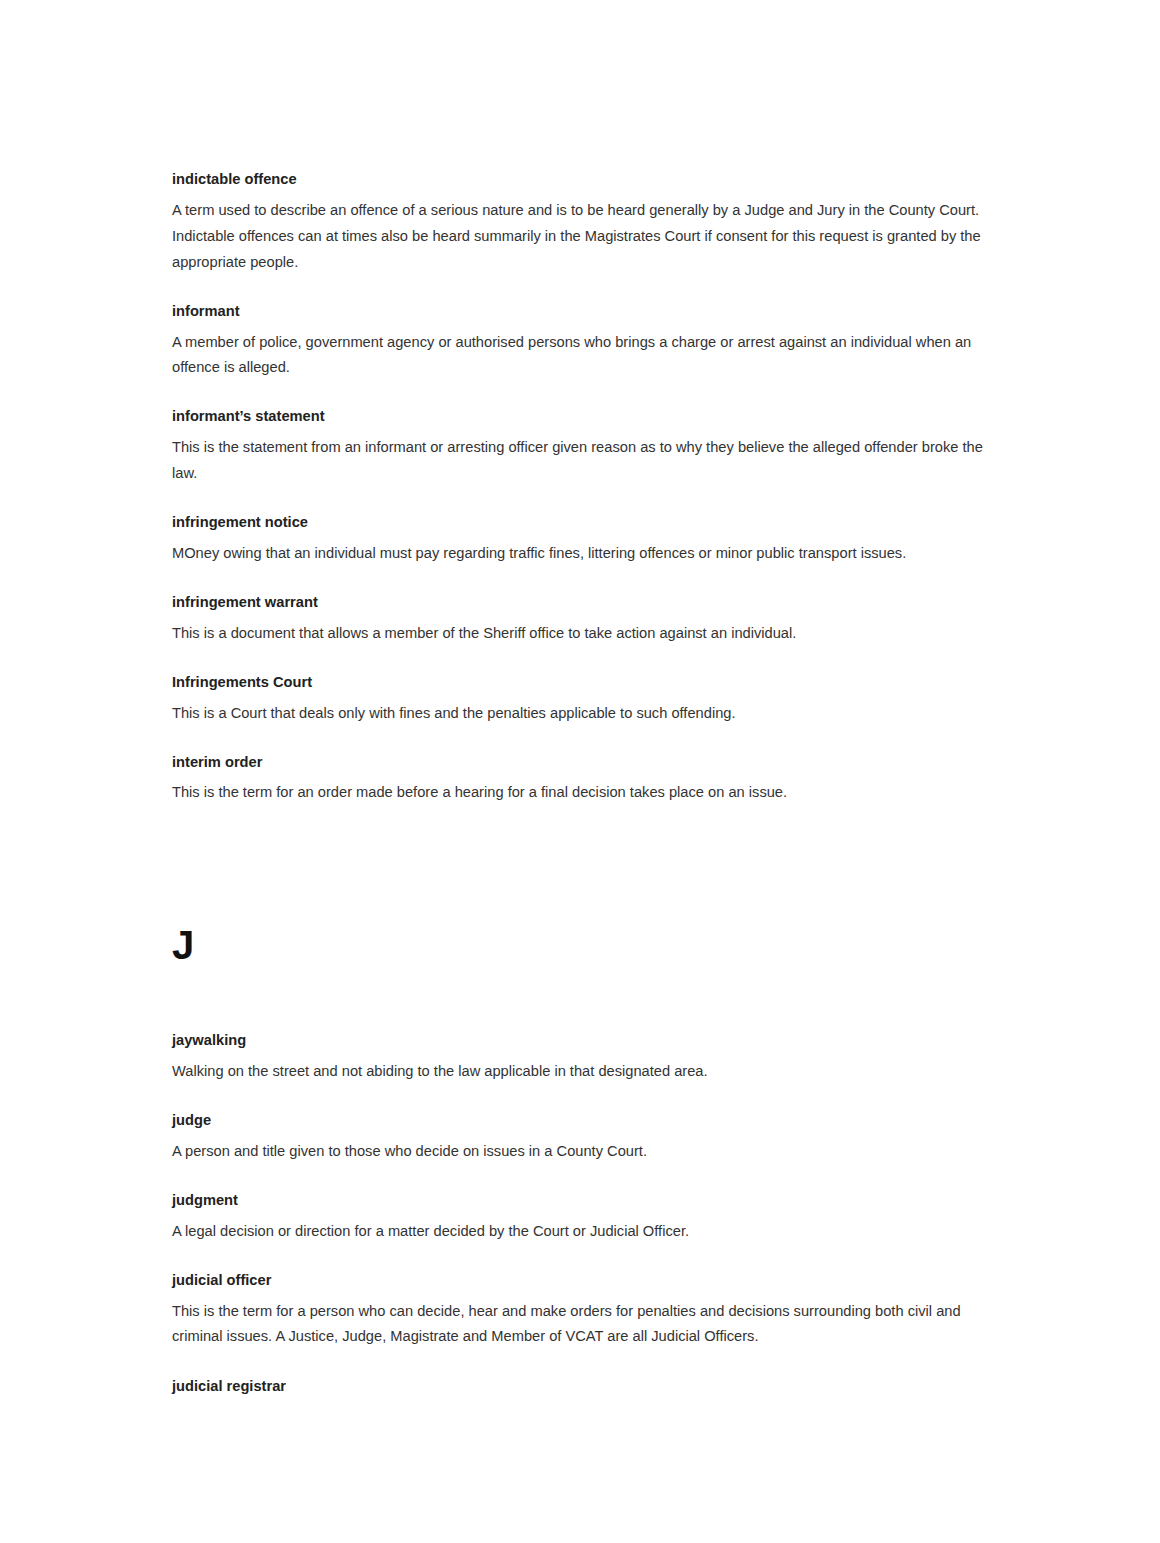indictable offence
A term used to describe an offence of a serious nature and is to be heard generally by a Judge and Jury in the County Court. Indictable offences can at times also be heard summarily in the Magistrates Court if consent for this request is granted by the appropriate people.
informant
A member of police, government agency or authorised persons who brings a charge or arrest against an individual when an offence is alleged.
informant’s statement
This is the statement from an informant or arresting officer given reason as to why they believe the alleged offender broke the law.
infringement notice
MOney owing that an individual must pay regarding traffic fines, littering offences or minor public transport issues.
infringement warrant
This is a document that allows a member of the Sheriff office to take action against an individual.
Infringements Court
This is a Court that deals only with fines and the penalties applicable to such offending.
interim order
This is the term for an order made before a hearing for a final decision takes place on an issue.
J
jaywalking
Walking on the street and not abiding to the law applicable in that designated area.
judge
A person and title given to those who decide on issues in a County Court.
judgment
A legal decision or direction for a matter decided by the Court or Judicial Officer.
judicial officer
This is the term for a person who can decide, hear and make orders for penalties and decisions surrounding both civil and criminal issues. A Justice, Judge, Magistrate and Member of VCAT are all Judicial Officers.
judicial registrar